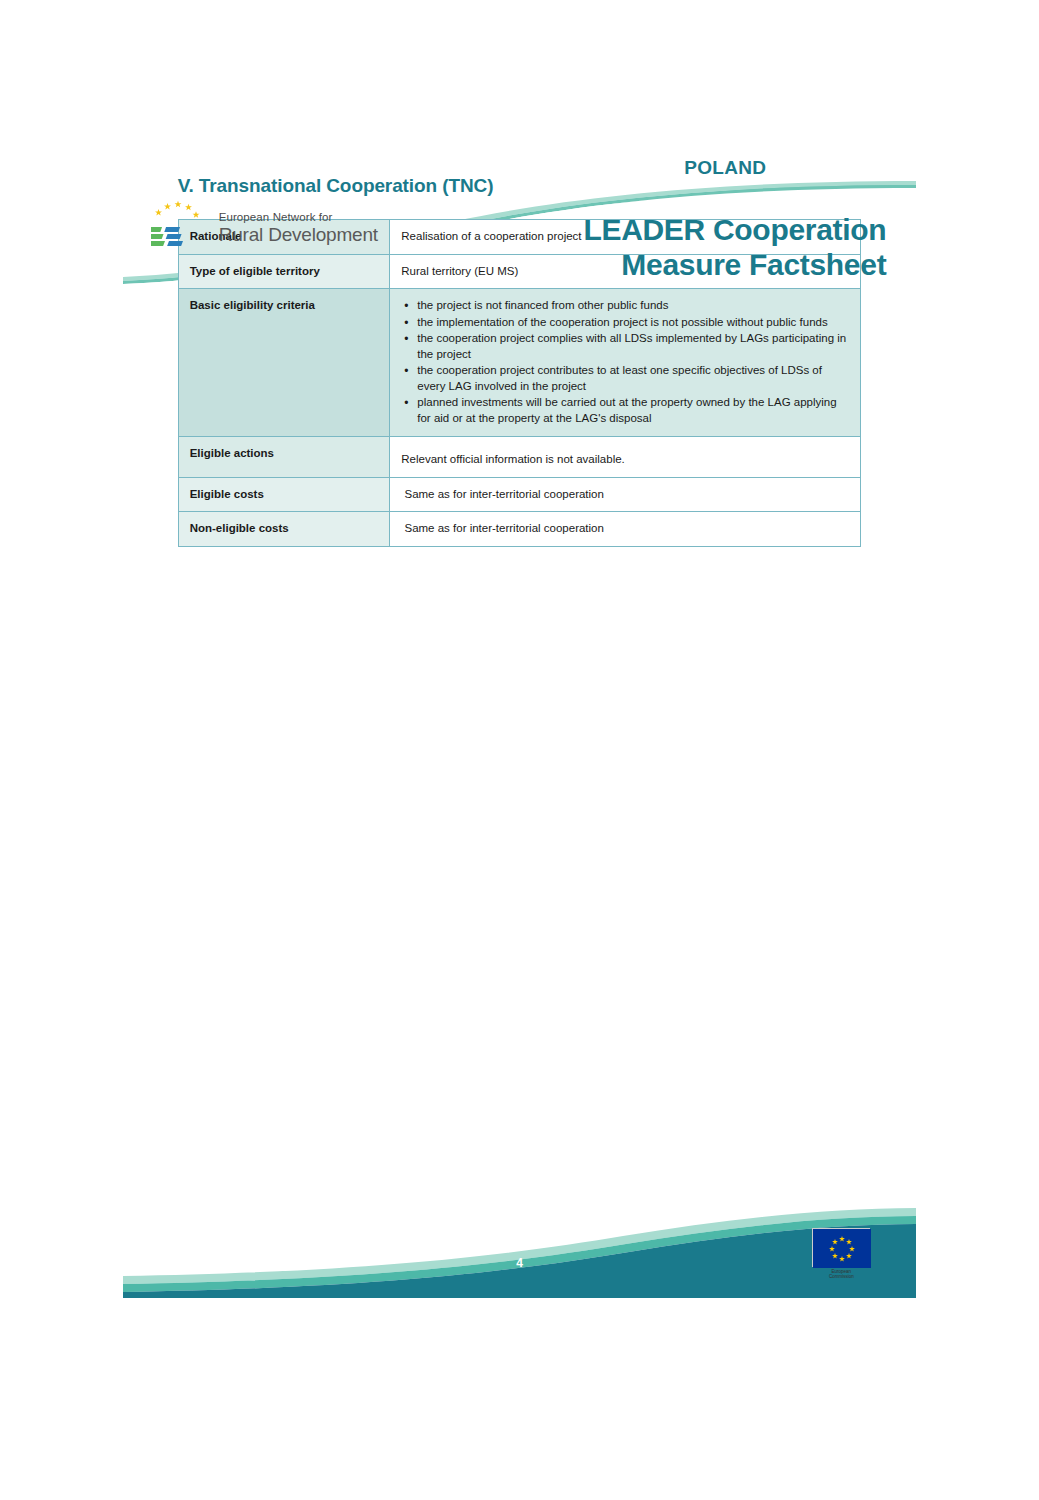European Network for
Rural Development
LEADER Cooperation
Measure Factsheet
V. Transnational Cooperation (TNC)
POLAND
| Rationale | Realisation of a cooperation project |
| Type of eligible territory | Rural territory (EU MS) |
| Basic eligibility criteria | the project is not financed from other public funds the implementation of the cooperation project is not possible without public funds the cooperation project complies with all LDSs implemented by LAGs participating in the project the cooperation project contributes to at least one specific objectives of LDSs of every LAG involved in the project planned investments will be carried out at the property owned by the LAG applying for aid or at the property at the LAG's disposal |
| Eligible actions | Relevant official information is not available. |
| Eligible costs | Same as for inter-territorial cooperation |
| Non-eligible costs | Same as for inter-territorial cooperation |
4
European
Commission